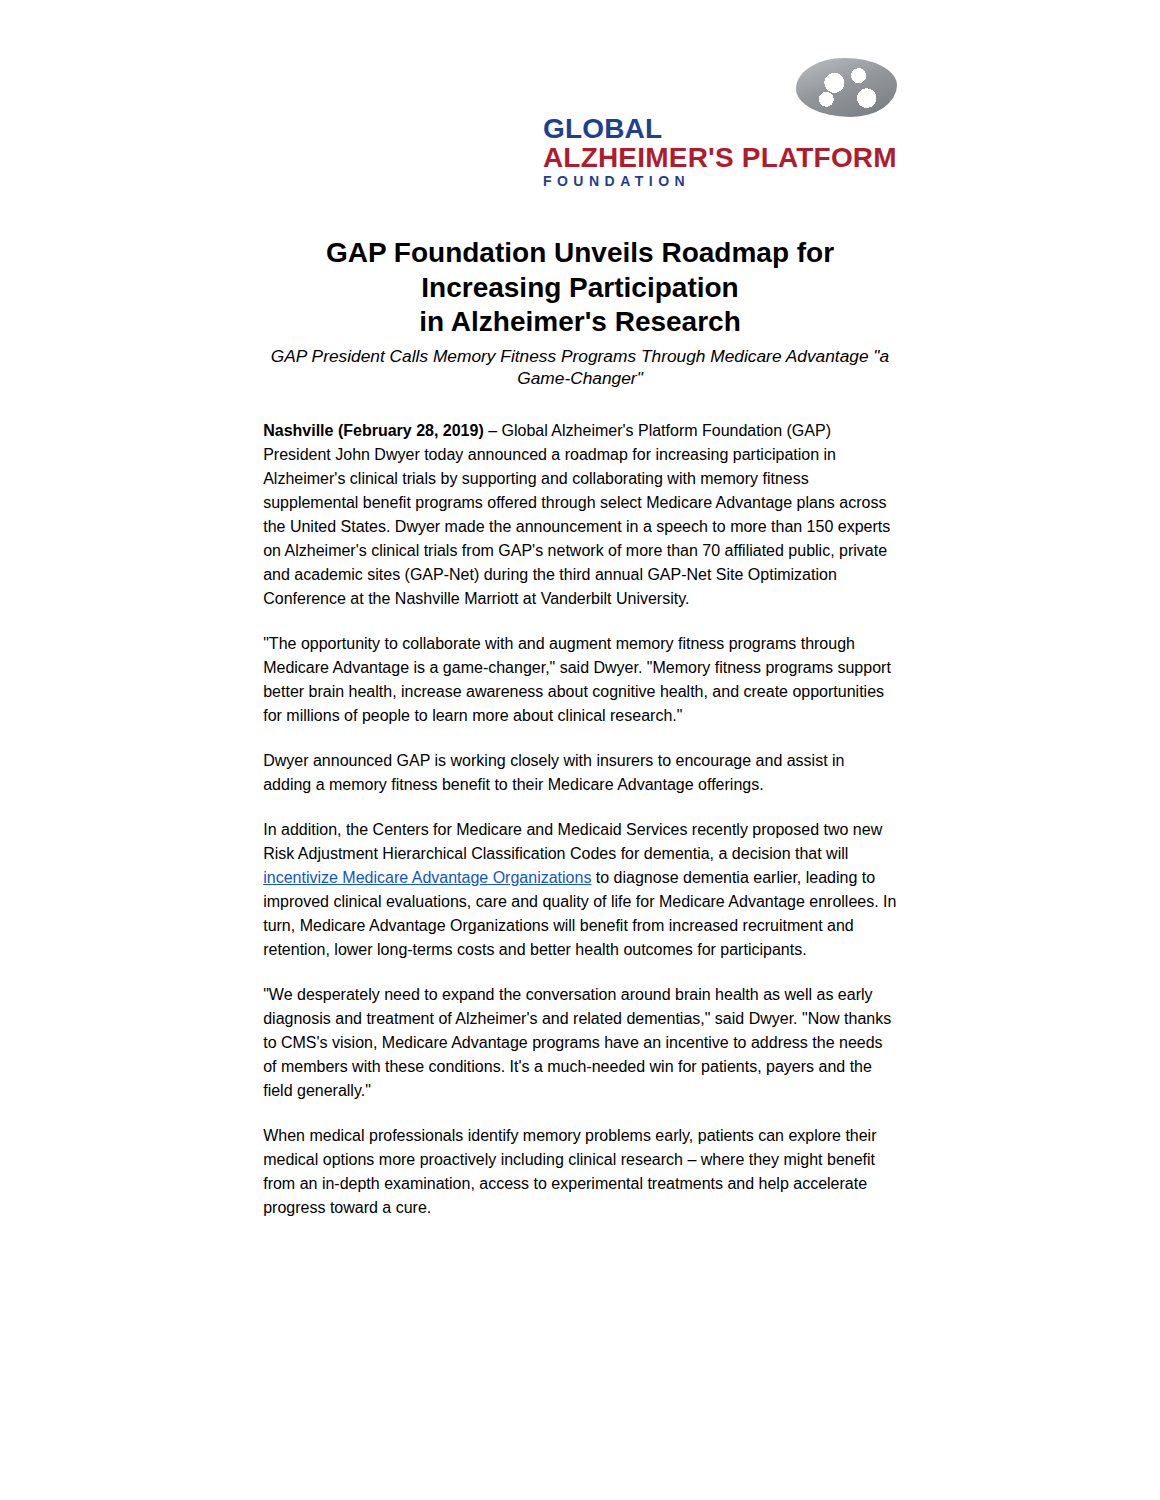GLOBAL
ALZHEIMER'S PLATFORM
FOUNDATION
GAP Foundation Unveils Roadmap for Increasing Participation
in Alzheimer's Research
GAP President Calls Memory Fitness Programs Through Medicare Advantage "a Game-Changer"
Nashville (February 28, 2019) – Global Alzheimer's Platform Foundation (GAP) President John Dwyer today announced a roadmap for increasing participation in Alzheimer's clinical trials by supporting and collaborating with memory fitness supplemental benefit programs offered through select Medicare Advantage plans across the United States. Dwyer made the announcement in a speech to more than 150 experts on Alzheimer's clinical trials from GAP's network of more than 70 affiliated public, private and academic sites (GAP-Net) during the third annual GAP-Net Site Optimization Conference at the Nashville Marriott at Vanderbilt University.
"The opportunity to collaborate with and augment memory fitness programs through Medicare Advantage is a game-changer," said Dwyer. "Memory fitness programs support better brain health, increase awareness about cognitive health, and create opportunities for millions of people to learn more about clinical research."
Dwyer announced GAP is working closely with insurers to encourage and assist in adding a memory fitness benefit to their Medicare Advantage offerings.
In addition, the Centers for Medicare and Medicaid Services recently proposed two new Risk Adjustment Hierarchical Classification Codes for dementia, a decision that will incentivize Medicare Advantage Organizations to diagnose dementia earlier, leading to improved clinical evaluations, care and quality of life for Medicare Advantage enrollees. In turn, Medicare Advantage Organizations will benefit from increased recruitment and retention, lower long-terms costs and better health outcomes for participants.
"We desperately need to expand the conversation around brain health as well as early diagnosis and treatment of Alzheimer's and related dementias," said Dwyer. "Now thanks to CMS's vision, Medicare Advantage programs have an incentive to address the needs of members with these conditions. It's a much-needed win for patients, payers and the field generally."
When medical professionals identify memory problems early, patients can explore their medical options more proactively including clinical research – where they might benefit from an in-depth examination, access to experimental treatments and help accelerate progress toward a cure.